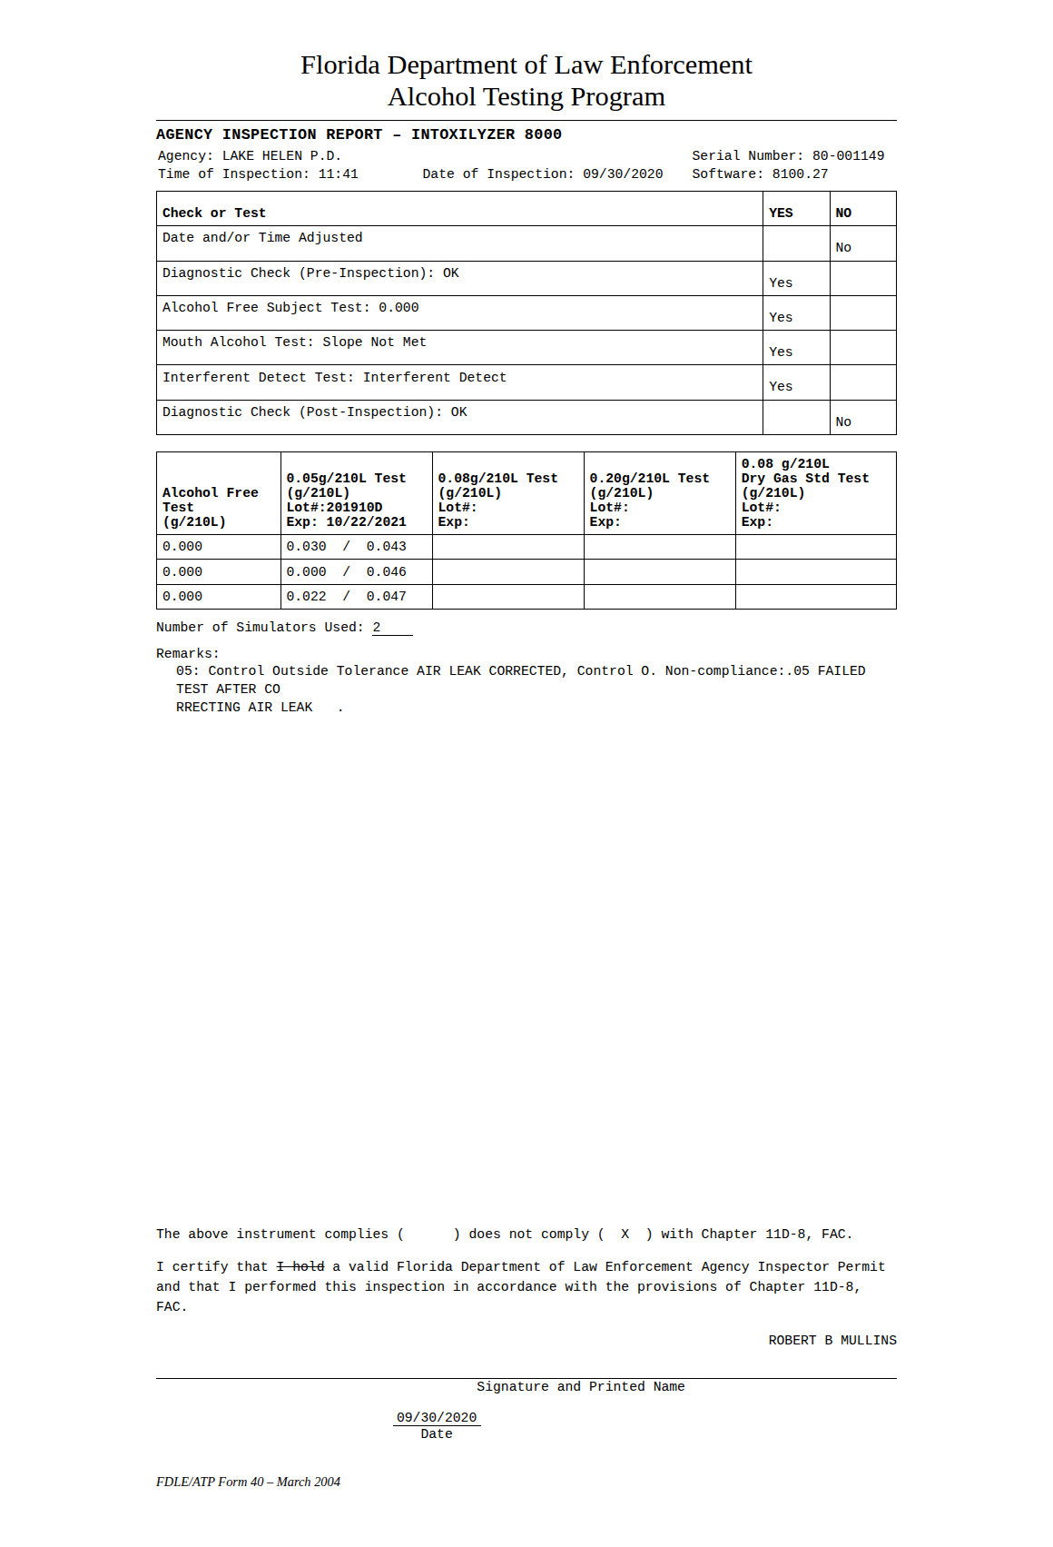Florida Department of Law Enforcement
Alcohol Testing Program
AGENCY INSPECTION REPORT – INTOXILYZER 8000
| Agency: LAKE HELEN P.D. | Serial Number: 80-001149 |
| Time of Inspection: 11:41 Date of Inspection: 09/30/2020 | Software: 8100.27 |
| Check or Test | YES | NO |
| --- | --- | --- |
| Date and/or Time Adjusted | | No |
| Diagnostic Check (Pre-Inspection): OK | Yes | |
| Alcohol Free Subject Test: 0.000 | Yes | |
| Mouth Alcohol Test: Slope Not Met | Yes | |
| Interferent Detect Test: Interferent Detect | Yes | |
| Diagnostic Check (Post-Inspection): OK | | No |
| Alcohol Free Test (g/210L) | 0.05g/210L Test (g/210L) Lot#:201910D Exp: 10/22/2021 | 0.08g/210L Test (g/210L) Lot#: Exp: | 0.20g/210L Test (g/210L) Lot#: Exp: | 0.08 g/210L Dry Gas Std Test (g/210L) Lot#: Exp: |
| --- | --- | --- | --- | --- |
| 0.000 | 0.030 / 0.043 | | | |
| 0.000 | 0.000 / 0.046 | | | |
| 0.000 | 0.022 / 0.047 | | | |
Number of Simulators Used: 2
Remarks:
05: Control Outside Tolerance AIR LEAK CORRECTED, Control O. Non-compliance:.05 FAILED TEST AFTER CO
RRECTING AIR LEAK .
The above instrument complies ( ) does not comply ( X ) with Chapter 11D-8, FAC.
I certify that I hold a valid Florida Department of Law Enforcement Agency Inspector Permit and that I performed this inspection in accordance with the provisions of Chapter 11D-8, FAC.
ROBERT B MULLINS
Signature and Printed Name
09/30/2020 Date
FDLE/ATP Form 40 – March 2004